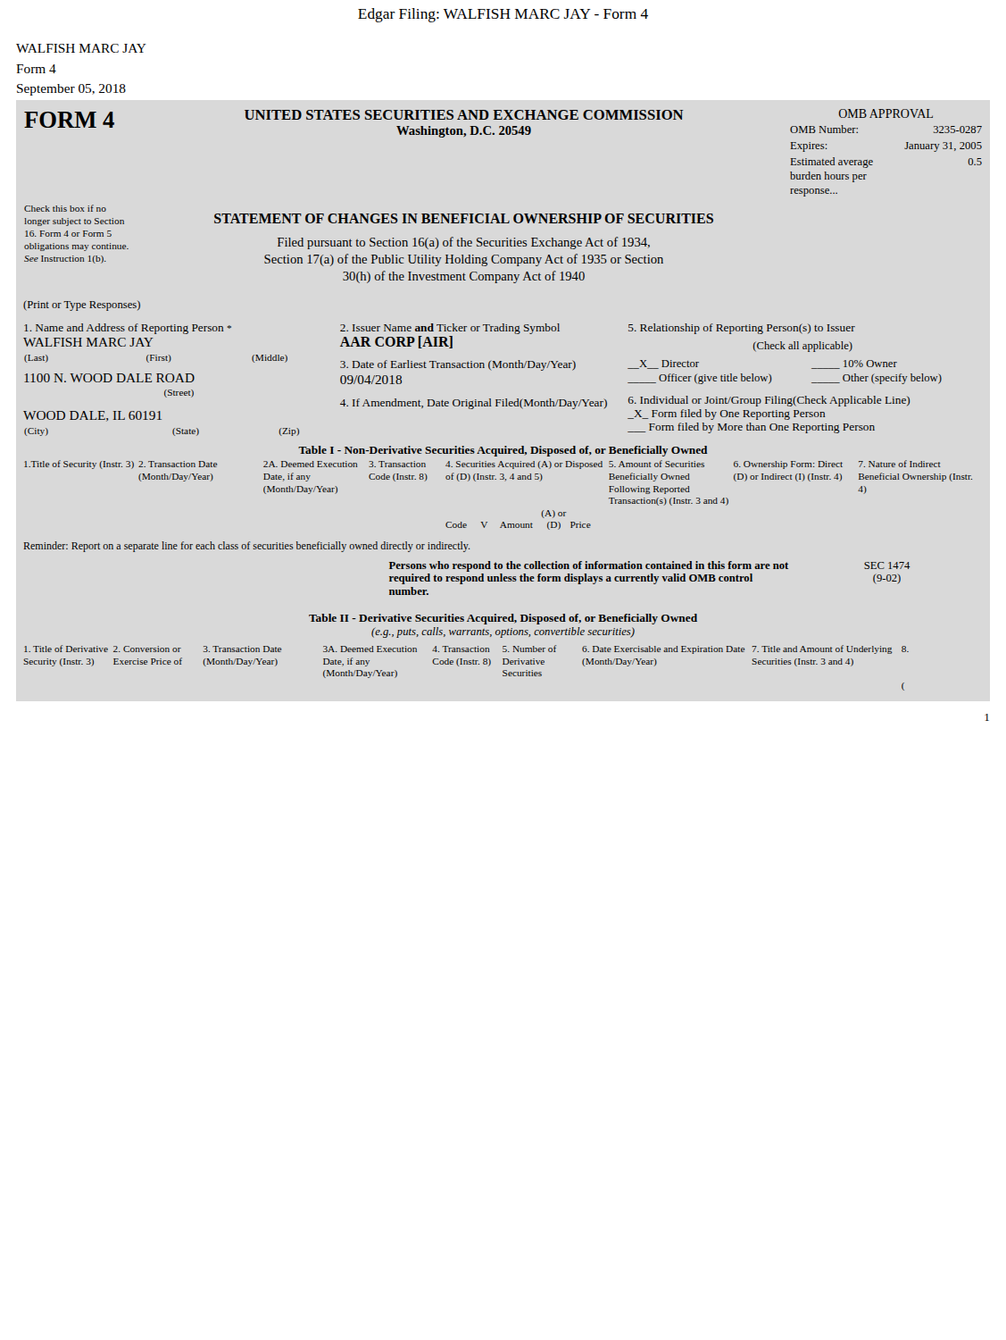Edgar Filing: WALFISH MARC JAY - Form 4
WALFISH MARC JAY
Form 4
September 05, 2018
| FORM 4 | United States Securities and Exchange Commission Washington, D.C. 20549 | OMB APPROVAL / OMB Number: / 3235-0287 / / Expires: / January 31, 2005 / / Estimated average burden hours per response... / 0.5 / |
| Check this box if no longer subject to Section 16. Form 4 or Form 5 obligations may continue. See Instruction 1(b). | Statement of Changes in Beneficial Ownership of Securities Filed pursuant to Section 16(a) of the Securities Exchange Act of 1934, Section 17(a) of the Public Utility Holding Company Act of 1935 or Section 30(h) of the Investment Company Act of 1940 | |
(Print or Type Responses)
| 1. Name and Address of Reporting Person * WALFISH MARC JAY / (Last) / (First) / (Middle) / 1100 N. WOOD DALE ROAD (Street) WOOD DALE, IL 60191 / (City) / (State) / (Zip) / | 2. Issuer Name and Ticker or Trading Symbol AAR CORP [AIR] 3. Date of Earliest Transaction (Month/Day/Year) 09/04/2018 4. If Amendment, Date Original Filed(Month/Day/Year) | 5. Relationship of Reporting Person(s) to Issuer (Check all applicable) / __X__ Director / _____ 10% Owner / / _____ Officer (give title below) / _____ Other (specify below) / 6. Individual or Joint/Group Filing(Check Applicable Line) _X_ Form filed by One Reporting Person ___ Form filed by More than One Reporting Person |
Table I - Non-Derivative Securities Acquired, Disposed of, or Beneficially Owned
| 1.Title of Security (Instr. 3) | 2. Transaction Date (Month/Day/Year) | 2A. Deemed Execution Date, if any (Month/Day/Year) | 3. Transaction Code (Instr. 8) | 4. Securities Acquired (A) or Disposed of (D) (Instr. 3, 4 and 5) | 5. Amount of Securities Beneficially Owned Following Reported Transaction(s) (Instr. 3 and 4) | 6. Ownership Form: Direct (D) or Indirect (I) (Instr. 4) | 7. Nature of Indirect Beneficial Ownership (Instr. 4) |
| | | | | / / / / (A) or / / / Code / V / Amount / (D) / Price / | | | |
Reminder: Report on a separate line for each class of securities beneficially owned directly or indirectly.
| | Persons who respond to the collection of information contained in this form are not required to respond unless the form displays a currently valid OMB control number. | SEC 1474 (9-02) |
Table II - Derivative Securities Acquired, Disposed of, or Beneficially Owned
(e.g., puts, calls, warrants, options, convertible securities)
| 1. Title of Derivative Security (Instr. 3) | 2. Conversion or Exercise Price of | 3. Transaction Date (Month/Day/Year) | 3A. Deemed Execution Date, if any (Month/Day/Year) | 4. Transaction Code (Instr. 8) | 5. Number of Derivative Securities | 6. Date Exercisable and Expiration Date (Month/Day/Year) | 7. Title and Amount of Underlying Securities (Instr. 3 and 4) | 8. ( |
1